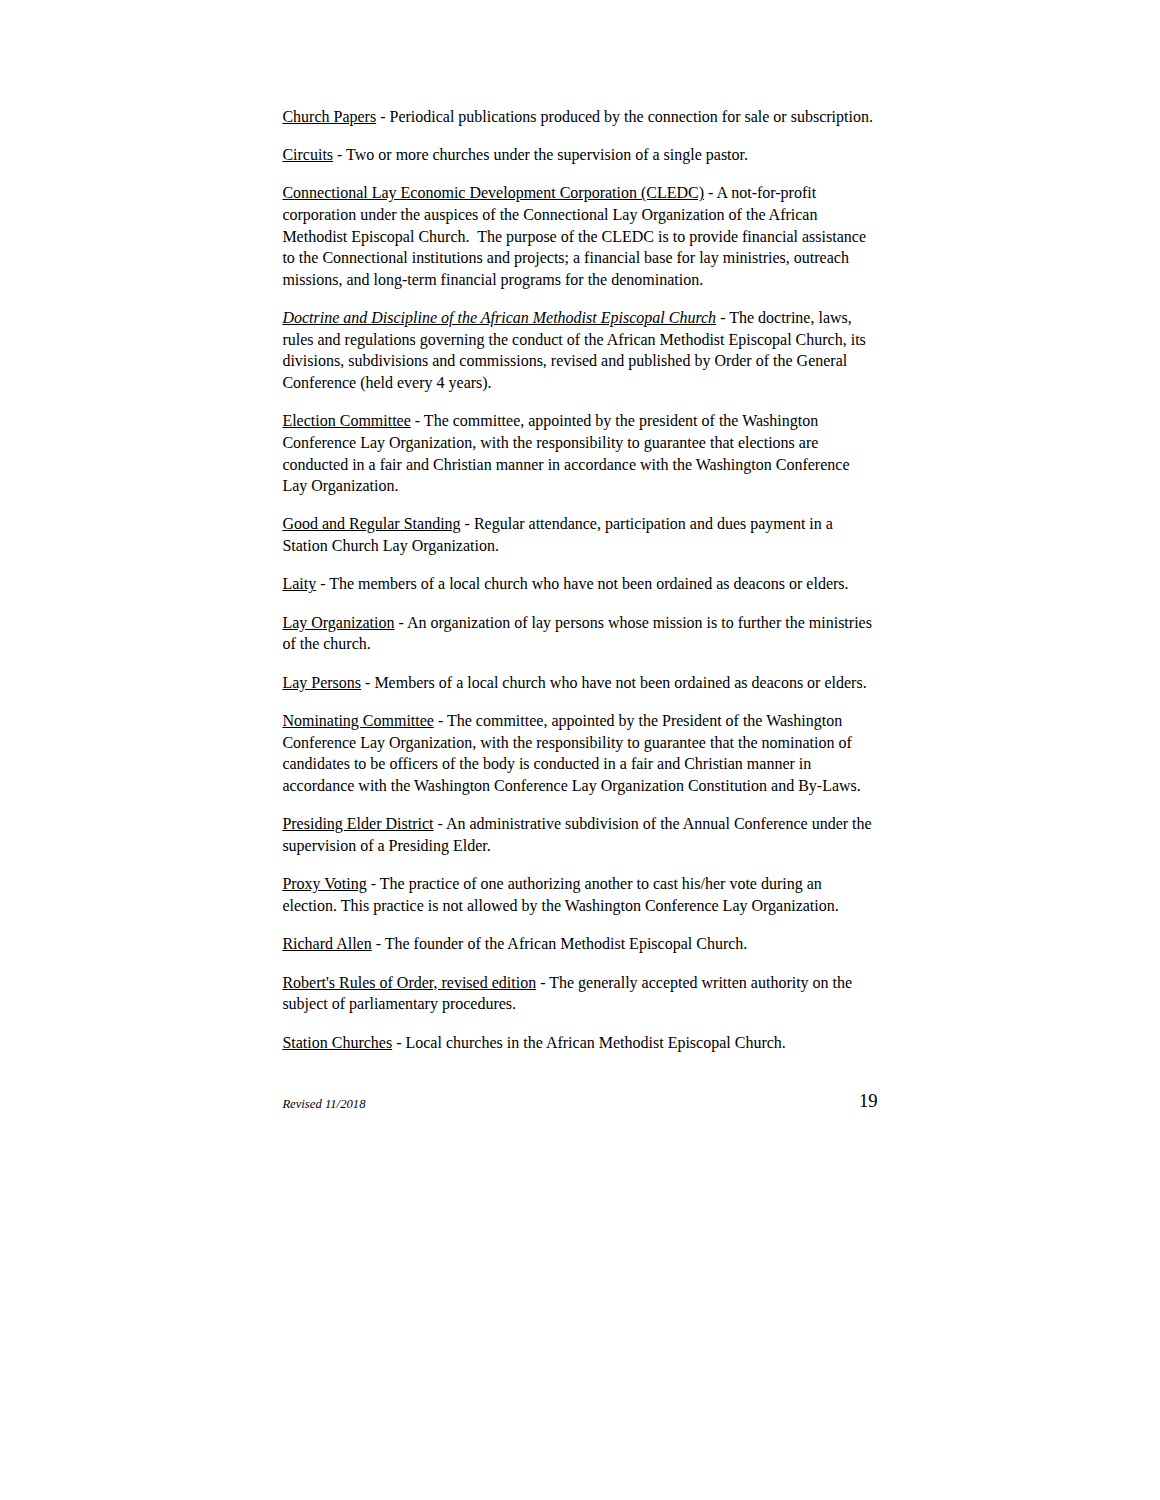Church Papers - Periodical publications produced by the connection for sale or subscription.
Circuits - Two or more churches under the supervision of a single pastor.
Connectional Lay Economic Development Corporation (CLEDC) - A not-for-profit corporation under the auspices of the Connectional Lay Organization of the African Methodist Episcopal Church. The purpose of the CLEDC is to provide financial assistance to the Connectional institutions and projects; a financial base for lay ministries, outreach missions, and long-term financial programs for the denomination.
Doctrine and Discipline of the African Methodist Episcopal Church - The doctrine, laws, rules and regulations governing the conduct of the African Methodist Episcopal Church, its divisions, subdivisions and commissions, revised and published by Order of the General Conference (held every 4 years).
Election Committee - The committee, appointed by the president of the Washington Conference Lay Organization, with the responsibility to guarantee that elections are conducted in a fair and Christian manner in accordance with the Washington Conference Lay Organization.
Good and Regular Standing - Regular attendance, participation and dues payment in a Station Church Lay Organization.
Laity - The members of a local church who have not been ordained as deacons or elders.
Lay Organization - An organization of lay persons whose mission is to further the ministries of the church.
Lay Persons - Members of a local church who have not been ordained as deacons or elders.
Nominating Committee - The committee, appointed by the President of the Washington Conference Lay Organization, with the responsibility to guarantee that the nomination of candidates to be officers of the body is conducted in a fair and Christian manner in accordance with the Washington Conference Lay Organization Constitution and By-Laws.
Presiding Elder District - An administrative subdivision of the Annual Conference under the supervision of a Presiding Elder.
Proxy Voting - The practice of one authorizing another to cast his/her vote during an election. This practice is not allowed by the Washington Conference Lay Organization.
Richard Allen - The founder of the African Methodist Episcopal Church.
Robert's Rules of Order, revised edition - The generally accepted written authority on the subject of parliamentary procedures.
Station Churches - Local churches in the African Methodist Episcopal Church.
Revised 11/2018 19